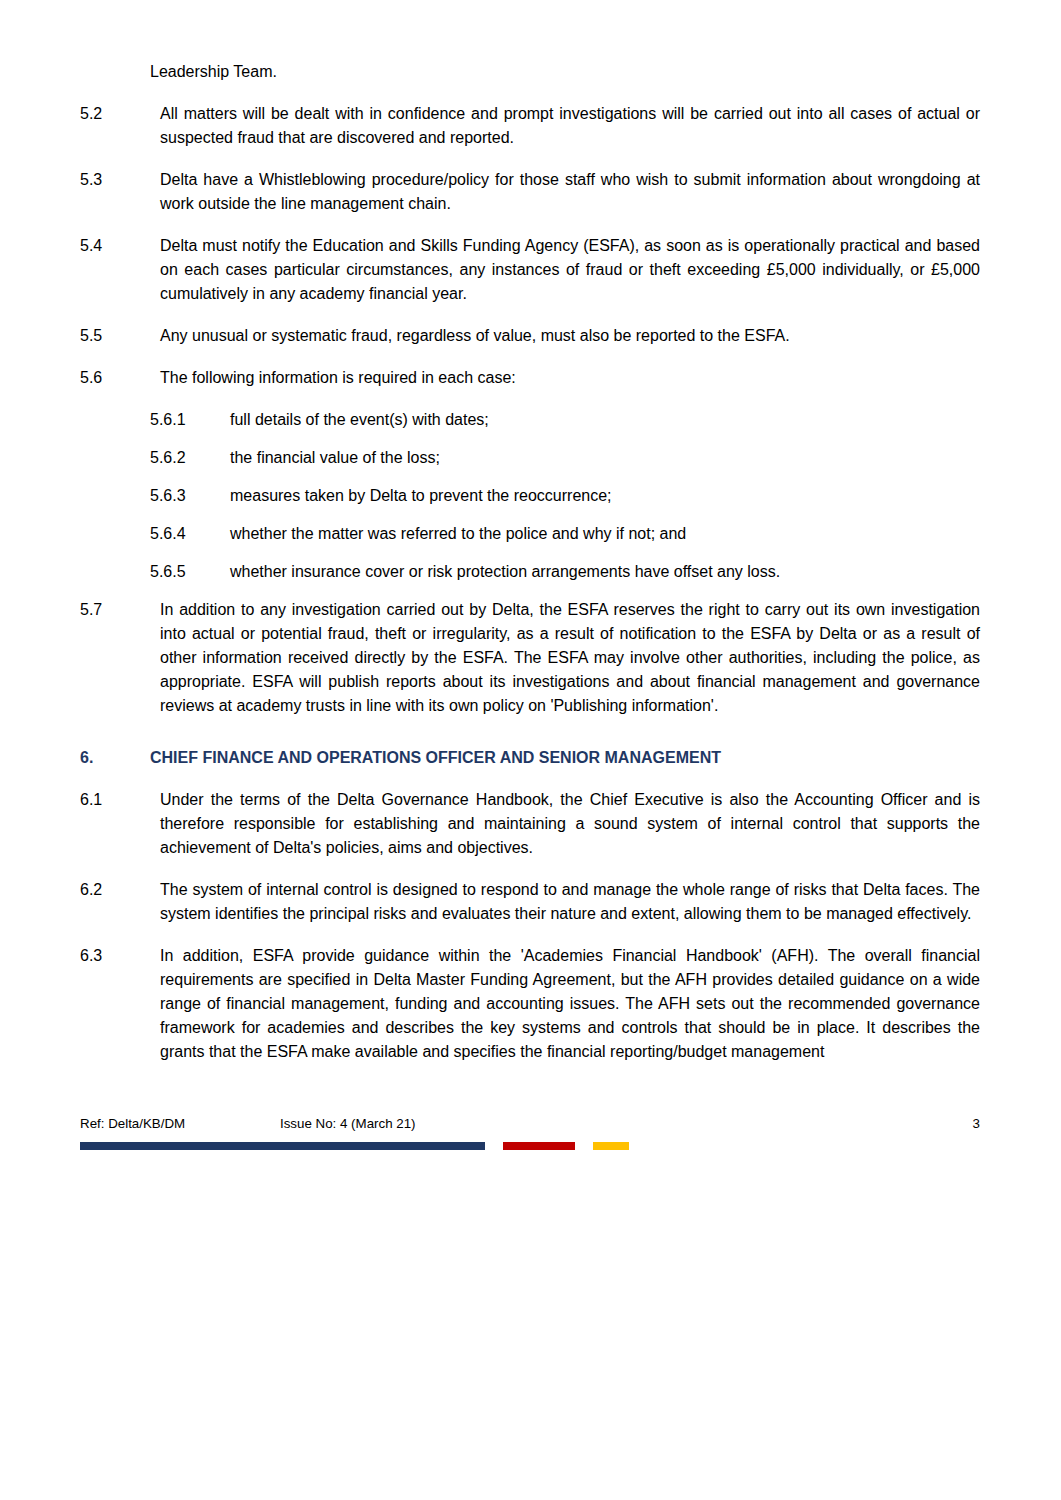Leadership Team.
5.2
All matters will be dealt with in confidence and prompt investigations will be carried out into all cases of actual or suspected fraud that are discovered and reported.
5.3
Delta have a Whistleblowing procedure/policy for those staff who wish to submit information about wrongdoing at work outside the line management chain.
5.4
Delta must notify the Education and Skills Funding Agency (ESFA), as soon as is operationally practical and based on each cases particular circumstances, any instances of fraud or theft exceeding £5,000 individually, or £5,000 cumulatively in any academy financial year.
5.5
Any unusual or systematic fraud, regardless of value, must also be reported to the ESFA.
5.6
The following information is required in each case:
5.6.1
full details of the event(s) with dates;
5.6.2
the financial value of the loss;
5.6.3
measures taken by Delta to prevent the reoccurrence;
5.6.4
whether the matter was referred to the police and why if not; and
5.6.5
whether insurance cover or risk protection arrangements have offset any loss.
5.7
In addition to any investigation carried out by Delta, the ESFA reserves the right to carry out its own investigation into actual or potential fraud, theft or irregularity, as a result of notification to the ESFA by Delta or as a result of other information received directly by the ESFA. The ESFA may involve other authorities, including the police, as appropriate. ESFA will publish reports about its investigations and about financial management and governance reviews at academy trusts in line with its own policy on 'Publishing information'.
6. CHIEF FINANCE AND OPERATIONS OFFICER AND SENIOR MANAGEMENT
6.1
Under the terms of the Delta Governance Handbook, the Chief Executive is also the Accounting Officer and is therefore responsible for establishing and maintaining a sound system of internal control that supports the achievement of Delta's policies, aims and objectives.
6.2
The system of internal control is designed to respond to and manage the whole range of risks that Delta faces. The system identifies the principal risks and evaluates their nature and extent, allowing them to be managed effectively.
6.3
In addition, ESFA provide guidance within the 'Academies Financial Handbook' (AFH). The overall financial requirements are specified in Delta Master Funding Agreement, but the AFH provides detailed guidance on a wide range of financial management, funding and accounting issues. The AFH sets out the recommended governance framework for academies and describes the key systems and controls that should be in place. It describes the grants that the ESFA make available and specifies the financial reporting/budget management
Ref: Delta/KB/DM
Issue No: 4 (March 21)
3